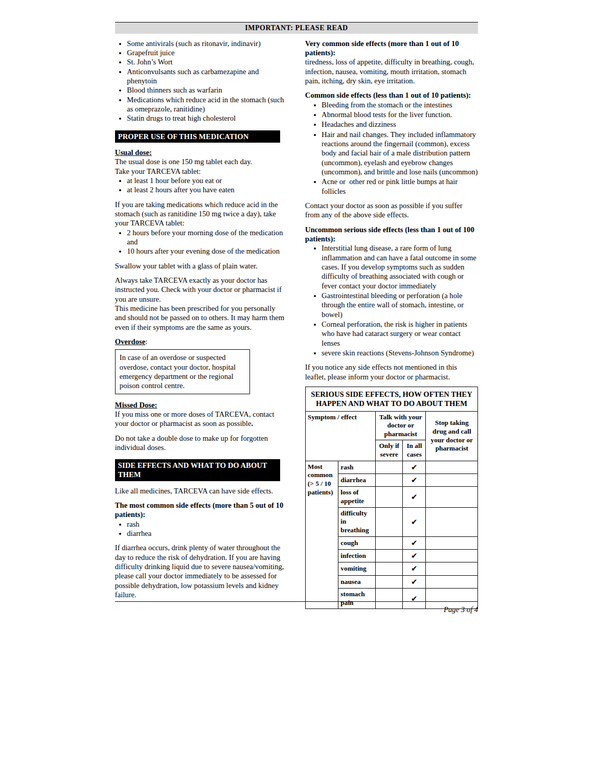IMPORTANT: PLEASE READ
Some antivirals (such as ritonavir, indinavir)
Grapefruit juice
St. John’s Wort
Anticonvulsants such as carbamezapine and phenytoin
Blood thinners such as warfarin
Medications which reduce acid in the stomach (such as omeprazole, ranitidine)
Statin drugs to treat high cholesterol
PROPER USE OF THIS MEDICATION
Usual dose:
The usual dose is one 150 mg tablet each day.
Take your TARCEVA tablet:
at least 1 hour before you eat or
at least 2 hours after you have eaten
If you are taking medications which reduce acid in the stomach (such as ranitidine 150 mg twice a day), take your TARCEVA tablet:
2 hours before your morning dose of the medication and
10 hours after your evening dose of the medication
Swallow your tablet with a glass of plain water.
Always take TARCEVA exactly as your doctor has instructed you. Check with your doctor or pharmacist if you are unsure.
This medicine has been prescribed for you personally and should not be passed on to others. It may harm them even if their symptoms are the same as yours.
Overdose:
In case of an overdose or suspected overdose, contact your doctor, hospital emergency department or the regional poison control centre.
Missed Dose:
If you miss one or more doses of TARCEVA, contact your doctor or pharmacist as soon as possible.
Do not take a double dose to make up for forgotten individual doses.
SIDE EFFECTS AND WHAT TO DO ABOUT THEM
Like all medicines, TARCEVA can have side effects.
The most common side effects (more than 5 out of 10 patients):
rash
diarrhea
If diarrhea occurs, drink plenty of water throughout the day to reduce the risk of dehydration. If you are having difficulty drinking liquid due to severe nausea/vomiting, please call your doctor immediately to be assessed for possible dehydration, low potassium levels and kidney failure.
Very common side effects (more than 1 out of 10 patients):
tiredness, loss of appetite, difficulty in breathing, cough, infection, nausea, vomiting, mouth irritation, stomach pain, itching, dry skin, eye irritation.
Common side effects (less than 1 out of 10 patients):
Bleeding from the stomach or the intestines
Abnormal blood tests for the liver function.
Headaches and dizziness
Hair and nail changes. They included inflammatory reactions around the fingernail (common), excess body and facial hair of a male distribution pattern (uncommon), eyelash and eyebrow changes (uncommon), and brittle and lose nails (uncommon)
Acne or other red or pink little bumps at hair follicles
Contact your doctor as soon as possible if you suffer from any of the above side effects.
Uncommon serious side effects (less than 1 out of 100 patients):
Interstitial lung disease, a rare form of lung inflammation and can have a fatal outcome in some cases. If you develop symptoms such as sudden difficulty of breathing associated with cough or fever contact your doctor immediately
Gastrointestinal bleeding or perforation (a hole through the entire wall of stomach, intestine, or bowel)
Corneal perforation, the risk is higher in patients who have had cataract surgery or wear contact lenses
severe skin reactions (Stevens-Johnson Syndrome)
If you notice any side effects not mentioned in this leaflet, please inform your doctor or pharmacist.
| SERIOUS SIDE EFFECTS, HOW OFTEN THEY HAPPEN AND WHAT TO DO ABOUT THEM |
| Symptom / effect | Talk with your doctor or pharmacist | Stop taking drug and call your doctor or pharmacist |
| Only if severe | In all cases |
| Most common (> 5 / 10 patients) | rash | | ✔ | |
| diarrhea | | ✔ | |
| loss of appetite | | ✔ | |
| difficulty in breathing | | ✔ | |
| cough | | ✔ | |
| infection | | ✔ | |
| vomiting | | ✔ | |
| nausea | | ✔ | |
| stomach pain | | ✔ | |
Page 3 of 4